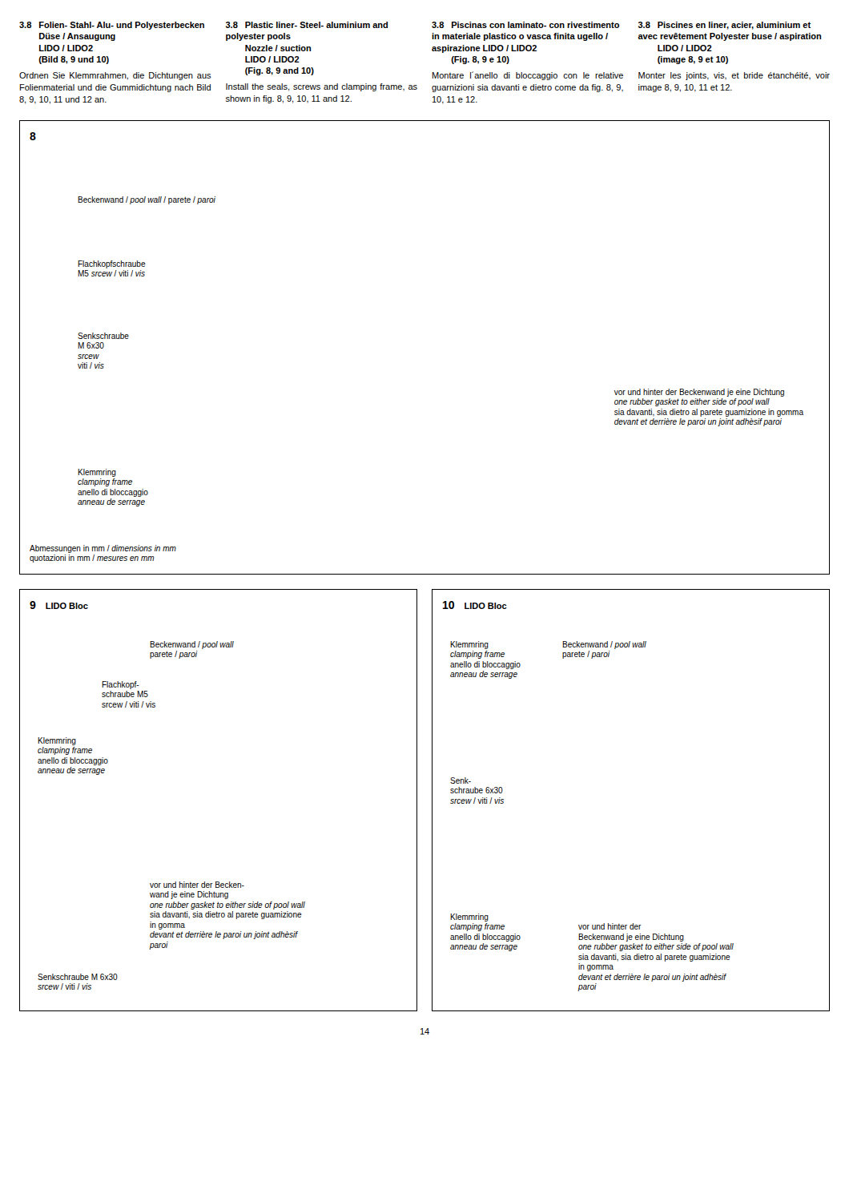3.8 Folien- Stahl- Alu- und Polyesterbecken
Düse / Ansaugung
LIDO / LIDO2
(Bild 8, 9 und 10)
Ordnen Sie Klemmrahmen, die Dichtungen aus Folienmaterial und die Gummidichtung nach Bild 8, 9, 10, 11 und 12 an.
3.8 Plastic liner- Steel- aluminium and polyester pools
Nozzle / suction
LIDO / LIDO2
(Fig. 8, 9 and 10)
Install the seals, screws and clamping frame, as shown in fig. 8, 9, 10, 11 and 12.
3.8 Piscinas con laminato- con rivestimento in materiale plastico o vasca finita ugello / aspirazione LIDO / LIDO2
(Fig. 8, 9 e 10)
Montare l´anello di bloccaggio con le relative guarnizioni sia davanti e dietro come da fig. 8, 9, 10, 11 e 12.
3.8 Piscines en liner, acier, aluminium et avec revêtement Polyester buse / aspiration
LIDO / LIDO2
(image 8, 9 et 10)
Monter les joints, vis, et bride étanchéité, voir image 8, 9, 10, 11 et 12.
8
Beckenwand / pool wall / parete / paroi
Flachkopfschraube
M5 srcew / viti / vis
Senkschraube
M 6x30
srcew
viti / vis
Klemmring
clamping frame
anello di bloccaggio
anneau de serrage
vor und hinter der Beckenwand je eine Dichtung
one rubber gasket to either side of pool wall
sia davanti, sia dietro al parete guamizione in gomma
devant et derrière le paroi un joint adhèsif paroi
Abmessungen in mm / dimensions in mm
quotazioni in mm / mesures en mm
9 LIDO Bloc
Beckenwand / pool wall
parete / paroi
Flachkopf-
schraube M5
srcew / viti / vis
Klemmring
clamping frame
anello di bloccaggio
anneau de serrage
vor und hinter der Becken-
wand je eine Dichtung
one rubber gasket to either side of pool wall
sia davanti, sia dietro al parete guamizione in gomma
devant et derrière le paroi un joint adhèsif paroi
Senkschraube M 6x30
srcew / viti / vis
10 LIDO Bloc
Beckenwand / pool wall
parete / paroi
Klemmring
clamping frame
anello di bloccaggio
anneau de serrage
Senk-
schraube 6x30
srcew / viti / vis
Klemmring
clamping frame
anello di bloccaggio
anneau de serrage
vor und hinter der
Beckenwand je eine Dichtung
one rubber gasket to either side of pool wall
sia davanti, sia dietro al parete guamizione in gomma
devant et derrière le paroi un joint adhèsif paroi
14